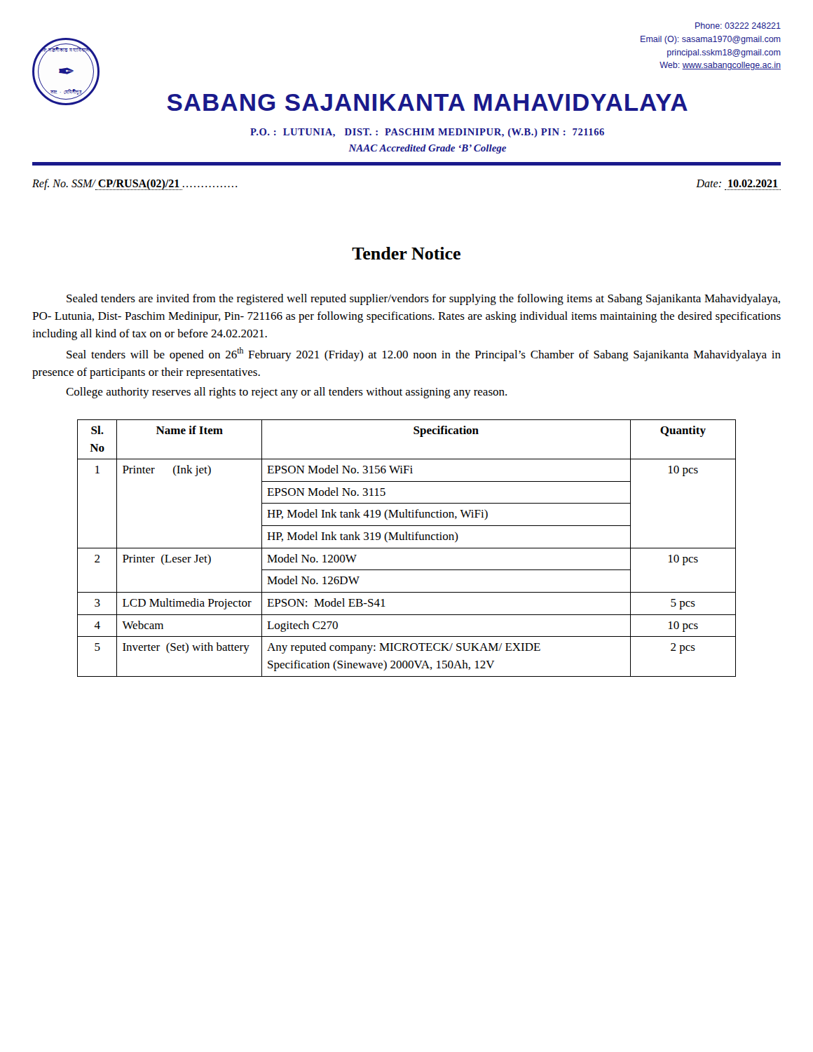Phone: 03222 248221
Email (O): sasama1970@gmail.com
principal.sskm18@gmail.com
Web: www.sabangcollege.ac.in
সবং সজনীকান্ত মহাবিদ্যালয়
✒
সবং · মেদিনীপুর
SABANG SAJANIKANTA MAHAVIDYALAYA
P.O. : LUTUNIA, DIST. : PASCHIM MEDINIPUR, (W.B.) PIN : 721166
NAAC Accredited Grade ‘B’ College
Ref. No. SSM/CP/RUSA(02)/21……………
Date: 10.02.2021
Tender Notice
Sealed tenders are invited from the registered well reputed supplier/vendors for supplying the following items at Sabang Sajanikanta Mahavidyalaya, PO- Lutunia, Dist- Paschim Medinipur, Pin- 721166 as per following specifications. Rates are asking individual items maintaining the desired specifications including all kind of tax on or before 24.02.2021.
Seal tenders will be opened on 26th February 2021 (Friday) at 12.00 noon in the Principal’s Chamber of Sabang Sajanikanta Mahavidyalaya in presence of participants or their representatives.
College authority reserves all rights to reject any or all tenders without assigning any reason.
| Sl. No | Name if Item | Specification | Quantity |
| --- | --- | --- | --- |
| 1 | Printer (Ink jet) | / EPSON Model No. 3156 WiFi / / EPSON Model No. 3115 / / HP, Model Ink tank 419 (Multifunction, WiFi) / / HP, Model Ink tank 319 (Multifunction) / | 10 pcs |
| 2 | Printer (Leser Jet) | / Model No. 1200W / / Model No. 126DW / | 10 pcs |
| 3 | LCD Multimedia Projector | EPSON: Model EB-S41 | 5 pcs |
| 4 | Webcam | Logitech C270 | 10 pcs |
| 5 | Inverter (Set) with battery | Any reputed company: MICROTECK/ SUKAM/ EXIDE Specification (Sinewave) 2000VA, 150Ah, 12V | 2 pcs |